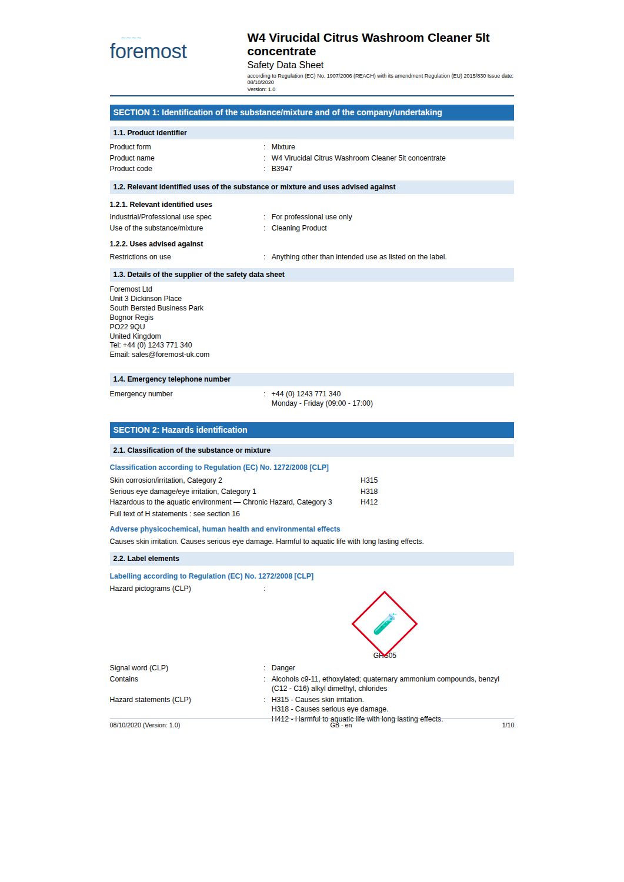∼∼∼∼
foremost
W4 Virucidal Citrus Washroom Cleaner 5lt concentrate
Safety Data Sheet
according to Regulation (EC) No. 1907/2006 (REACH) with its amendment Regulation (EU) 2015/830 Issue date: 08/10/2020
Version: 1.0
SECTION 1: Identification of the substance/mixture and of the company/undertaking
1.1. Product identifier
| Product form | : | Mixture |
| Product name | : | W4 Virucidal Citrus Washroom Cleaner 5lt concentrate |
| Product code | : | B3947 |
1.2. Relevant identified uses of the substance or mixture and uses advised against
1.2.1. Relevant identified uses
| Industrial/Professional use spec | : | For professional use only |
| Use of the substance/mixture | : | Cleaning Product |
1.2.2. Uses advised against
| Restrictions on use | : | Anything other than intended use as listed on the label. |
1.3. Details of the supplier of the safety data sheet
Foremost Ltd
Unit 3 Dickinson Place
South Bersted Business Park
Bognor Regis
PO22 9QU
United Kingdom
Tel: +44 (0) 1243 771 340
Email: sales@foremost-uk.com
1.4. Emergency telephone number
| Emergency number | : | +44 (0) 1243 771 340 Monday - Friday (09:00 - 17:00) |
SECTION 2: Hazards identification
2.1. Classification of the substance or mixture
Classification according to Regulation (EC) No. 1272/2008 [CLP]
| Skin corrosion/irritation, Category 2 | H315 |
| Serious eye damage/eye irritation, Category 1 | H318 |
| Hazardous to the aquatic environment — Chronic Hazard, Category 3 | H412 |
Full text of H statements : see section 16
Adverse physicochemical, human health and environmental effects
Causes skin irritation. Causes serious eye damage. Harmful to aquatic life with long lasting effects.
2.2. Label elements
Labelling according to Regulation (EC) No. 1272/2008 [CLP]
| Hazard pictograms (CLP) | : | |
🧪
GHS05
| Signal word (CLP) | : | Danger |
| Contains | : | Alcohols c9-11, ethoxylated; quaternary ammonium compounds, benzyl (C12 - C16) alkyl dimethyl, chlorides |
| Hazard statements (CLP) | : | H315 - Causes skin irritation. H318 - Causes serious eye damage. H412 - Harmful to aquatic life with long lasting effects. |
08/10/2020 (Version: 1.0) GB - en 1/10